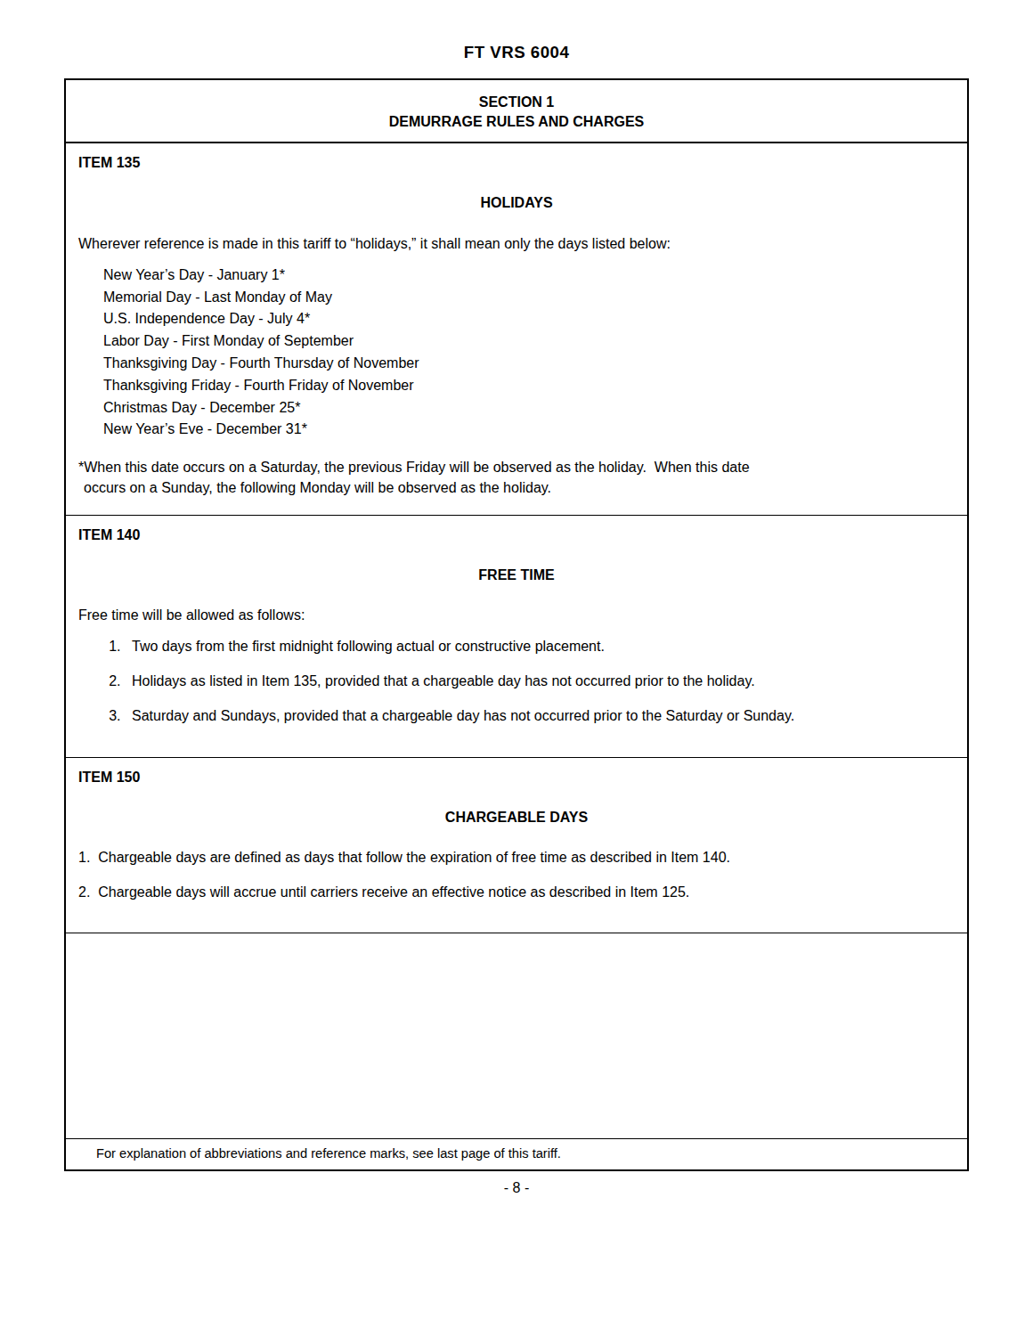FT VRS 6004
SECTION 1
DEMURRAGE RULES AND CHARGES
ITEM 135
HOLIDAYS
Wherever reference is made in this tariff to “holidays,” it shall mean only the days listed below:
New Year’s Day - January 1*
Memorial Day - Last Monday of May
U.S. Independence Day - July 4*
Labor Day - First Monday of September
Thanksgiving Day - Fourth Thursday of November
Thanksgiving Friday - Fourth Friday of November
Christmas Day - December 25*
New Year’s Eve - December 31*
*When this date occurs on a Saturday, the previous Friday will be observed as the holiday. When this date occurs on a Sunday, the following Monday will be observed as the holiday.
ITEM 140
FREE TIME
Free time will be allowed as follows:
Two days from the first midnight following actual or constructive placement.
Holidays as listed in Item 135, provided that a chargeable day has not occurred prior to the holiday.
Saturday and Sundays, provided that a chargeable day has not occurred prior to the Saturday or Sunday.
ITEM 150
CHARGEABLE DAYS
1. Chargeable days are defined as days that follow the expiration of free time as described in Item 140.
2. Chargeable days will accrue until carriers receive an effective notice as described in Item 125.
For explanation of abbreviations and reference marks, see last page of this tariff.
- 8 -